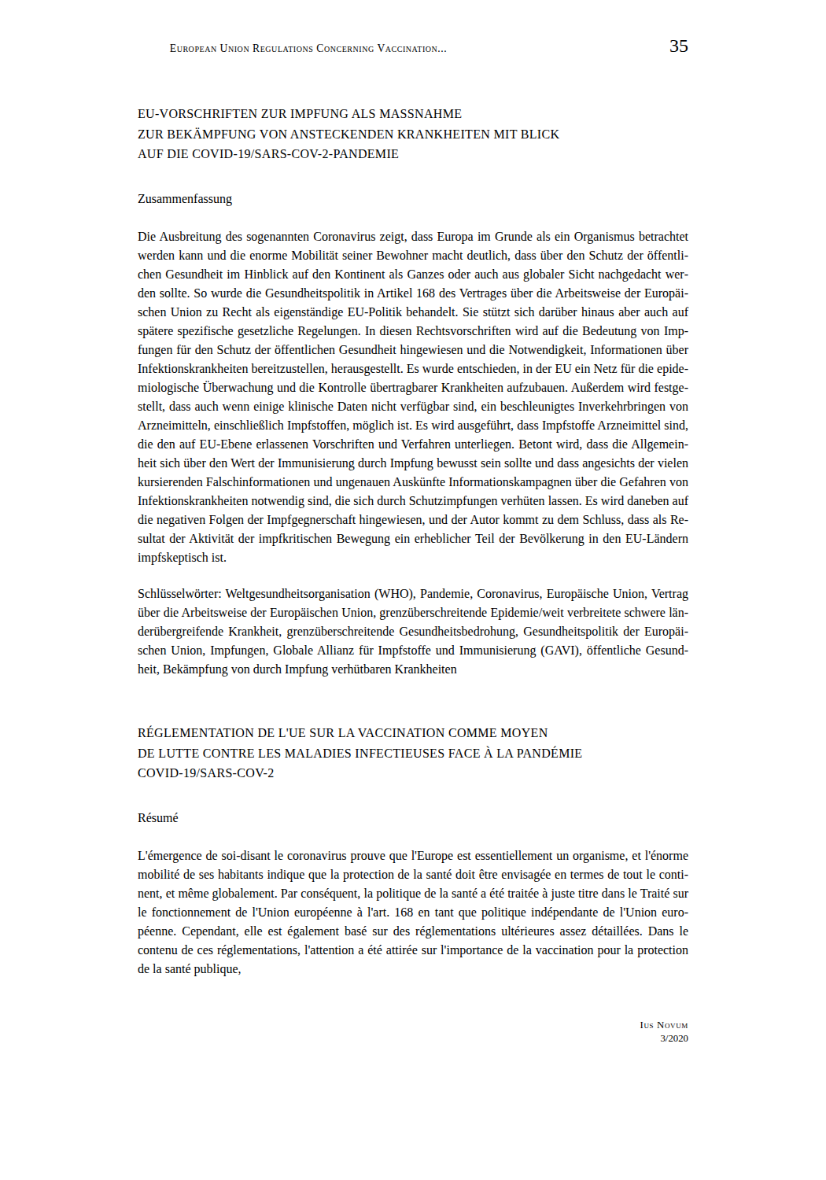European Union Regulations Concerning Vaccination... 35
EU-Vorschriften zur Impfung als Massnahme
zur Bekämpfung von ansteckenden Krankheiten mit Blick
auf die COVID-19/SARS-CoV-2-Pandemie
Zusammenfassung
Die Ausbreitung des sogenannten Coronavirus zeigt, dass Europa im Grunde als ein Organismus betrachtet werden kann und die enorme Mobilität seiner Bewohner macht deutlich, dass über den Schutz der öffentlichen Gesundheit im Hinblick auf den Kontinent als Ganzes oder auch aus globaler Sicht nachgedacht werden sollte. So wurde die Gesundheitspolitik in Artikel 168 des Vertrages über die Arbeitsweise der Europäischen Union zu Recht als eigenständige EU-Politik behandelt. Sie stützt sich darüber hinaus aber auch auf spätere spezifische gesetzliche Regelungen. In diesen Rechtsvorschriften wird auf die Bedeutung von Impfungen für den Schutz der öffentlichen Gesundheit hingewiesen und die Notwendigkeit, Informationen über Infektionskrankheiten bereitzustellen, herausgestellt. Es wurde entschieden, in der EU ein Netz für die epidemiologische Überwachung und die Kontrolle übertragbarer Krankheiten aufzubauen. Außerdem wird festgestellt, dass auch wenn einige klinische Daten nicht verfügbar sind, ein beschleunigtes Inverkehrbringen von Arzneimitteln, einschließlich Impfstoffen, möglich ist. Es wird ausgeführt, dass Impfstoffe Arzneimittel sind, die den auf EU-Ebene erlassenen Vorschriften und Verfahren unterliegen. Betont wird, dass die Allgemeinheit sich über den Wert der Immunisierung durch Impfung bewusst sein sollte und dass angesichts der vielen kursierenden Falschinformationen und ungenauen Auskünfte Informationskampagnen über die Gefahren von Infektionskrankheiten notwendig sind, die sich durch Schutzimpfungen verhüten lassen. Es wird daneben auf die negativen Folgen der Impfgegnerschaft hingewiesen, und der Autor kommt zu dem Schluss, dass als Resultat der Aktivität der impfkritischen Bewegung ein erheblicher Teil der Bevölkerung in den EU-Ländern impfskeptisch ist.
Schlüsselwörter: Weltgesundheitsorganisation (WHO), Pandemie, Coronavirus, Europäische Union, Vertrag über die Arbeitsweise der Europäischen Union, grenzüberschreitende Epidemie/weit verbreitete schwere länderübergreifende Krankheit, grenzüberschreitende Gesundheitsbedrohung, Gesundheitspolitik der Europäischen Union, Impfungen, Globale Allianz für Impfstoffe und Immunisierung (GAVI), öffentliche Gesundheit, Bekämpfung von durch Impfung verhütbaren Krankheiten
Réglementation de l'UE sur la vaccination comme moyen
de lutte contre les maladies infectieuses face à la pandémie
COVID-19/SARS-CoV-2
Résumé
L'émergence de soi-disant le coronavirus prouve que l'Europe est essentiellement un organisme, et l'énorme mobilité de ses habitants indique que la protection de la santé doit être envisagée en termes de tout le continent, et même globalement. Par conséquent, la politique de la santé a été traitée à juste titre dans le Traité sur le fonctionnement de l'Union européenne à l'art. 168 en tant que politique indépendante de l'Union européenne. Cependant, elle est également basé sur des réglementations ultérieures assez détaillées. Dans le contenu de ces réglementations, l'attention a été attirée sur l'importance de la vaccination pour la protection de la santé publique,
Ius Novum
3/2020